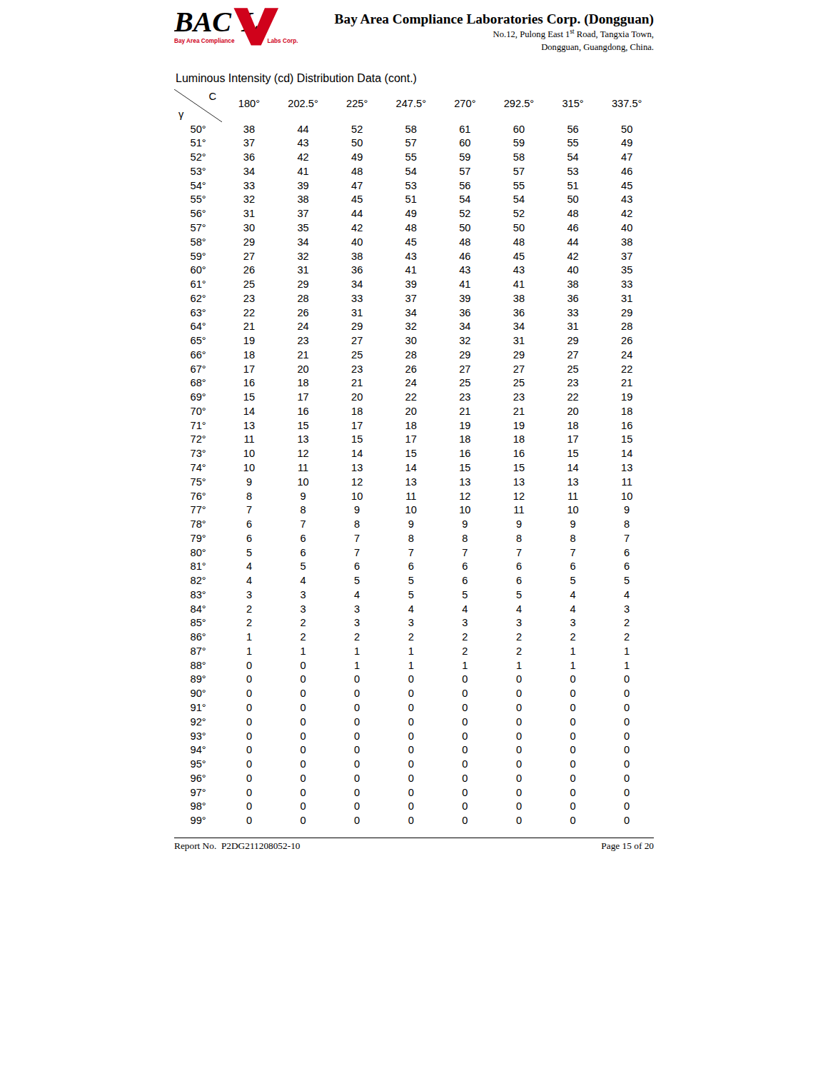BAC L Bay Area Compliance Labs Corp.
Bay Area Compliance Laboratories Corp. (Dongguan)
No.12, Pulong East 1st Road, Tangxia Town,
Dongguan, Guangdong, China.
Luminous Intensity (cd) Distribution Data (cont.)
| C γ | 180° | 202.5° | 225° | 247.5° | 270° | 292.5° | 315° | 337.5° |
| --- | --- | --- | --- | --- | --- | --- | --- | --- |
| 50° | 38 | 44 | 52 | 58 | 61 | 60 | 56 | 50 |
| 51° | 37 | 43 | 50 | 57 | 60 | 59 | 55 | 49 |
| 52° | 36 | 42 | 49 | 55 | 59 | 58 | 54 | 47 |
| 53° | 34 | 41 | 48 | 54 | 57 | 57 | 53 | 46 |
| 54° | 33 | 39 | 47 | 53 | 56 | 55 | 51 | 45 |
| 55° | 32 | 38 | 45 | 51 | 54 | 54 | 50 | 43 |
| 56° | 31 | 37 | 44 | 49 | 52 | 52 | 48 | 42 |
| 57° | 30 | 35 | 42 | 48 | 50 | 50 | 46 | 40 |
| 58° | 29 | 34 | 40 | 45 | 48 | 48 | 44 | 38 |
| 59° | 27 | 32 | 38 | 43 | 46 | 45 | 42 | 37 |
| 60° | 26 | 31 | 36 | 41 | 43 | 43 | 40 | 35 |
| 61° | 25 | 29 | 34 | 39 | 41 | 41 | 38 | 33 |
| 62° | 23 | 28 | 33 | 37 | 39 | 38 | 36 | 31 |
| 63° | 22 | 26 | 31 | 34 | 36 | 36 | 33 | 29 |
| 64° | 21 | 24 | 29 | 32 | 34 | 34 | 31 | 28 |
| 65° | 19 | 23 | 27 | 30 | 32 | 31 | 29 | 26 |
| 66° | 18 | 21 | 25 | 28 | 29 | 29 | 27 | 24 |
| 67° | 17 | 20 | 23 | 26 | 27 | 27 | 25 | 22 |
| 68° | 16 | 18 | 21 | 24 | 25 | 25 | 23 | 21 |
| 69° | 15 | 17 | 20 | 22 | 23 | 23 | 22 | 19 |
| 70° | 14 | 16 | 18 | 20 | 21 | 21 | 20 | 18 |
| 71° | 13 | 15 | 17 | 18 | 19 | 19 | 18 | 16 |
| 72° | 11 | 13 | 15 | 17 | 18 | 18 | 17 | 15 |
| 73° | 10 | 12 | 14 | 15 | 16 | 16 | 15 | 14 |
| 74° | 10 | 11 | 13 | 14 | 15 | 15 | 14 | 13 |
| 75° | 9 | 10 | 12 | 13 | 13 | 13 | 13 | 11 |
| 76° | 8 | 9 | 10 | 11 | 12 | 12 | 11 | 10 |
| 77° | 7 | 8 | 9 | 10 | 10 | 11 | 10 | 9 |
| 78° | 6 | 7 | 8 | 9 | 9 | 9 | 9 | 8 |
| 79° | 6 | 6 | 7 | 8 | 8 | 8 | 8 | 7 |
| 80° | 5 | 6 | 7 | 7 | 7 | 7 | 7 | 6 |
| 81° | 4 | 5 | 6 | 6 | 6 | 6 | 6 | 6 |
| 82° | 4 | 4 | 5 | 5 | 6 | 6 | 5 | 5 |
| 83° | 3 | 3 | 4 | 5 | 5 | 5 | 4 | 4 |
| 84° | 2 | 3 | 3 | 4 | 4 | 4 | 4 | 3 |
| 85° | 2 | 2 | 3 | 3 | 3 | 3 | 3 | 2 |
| 86° | 1 | 2 | 2 | 2 | 2 | 2 | 2 | 2 |
| 87° | 1 | 1 | 1 | 1 | 2 | 2 | 1 | 1 |
| 88° | 0 | 0 | 1 | 1 | 1 | 1 | 1 | 1 |
| 89° | 0 | 0 | 0 | 0 | 0 | 0 | 0 | 0 |
| 90° | 0 | 0 | 0 | 0 | 0 | 0 | 0 | 0 |
| 91° | 0 | 0 | 0 | 0 | 0 | 0 | 0 | 0 |
| 92° | 0 | 0 | 0 | 0 | 0 | 0 | 0 | 0 |
| 93° | 0 | 0 | 0 | 0 | 0 | 0 | 0 | 0 |
| 94° | 0 | 0 | 0 | 0 | 0 | 0 | 0 | 0 |
| 95° | 0 | 0 | 0 | 0 | 0 | 0 | 0 | 0 |
| 96° | 0 | 0 | 0 | 0 | 0 | 0 | 0 | 0 |
| 97° | 0 | 0 | 0 | 0 | 0 | 0 | 0 | 0 |
| 98° | 0 | 0 | 0 | 0 | 0 | 0 | 0 | 0 |
| 99° | 0 | 0 | 0 | 0 | 0 | 0 | 0 | 0 |
Report No. P2DG211208052-10
Page 15 of 20